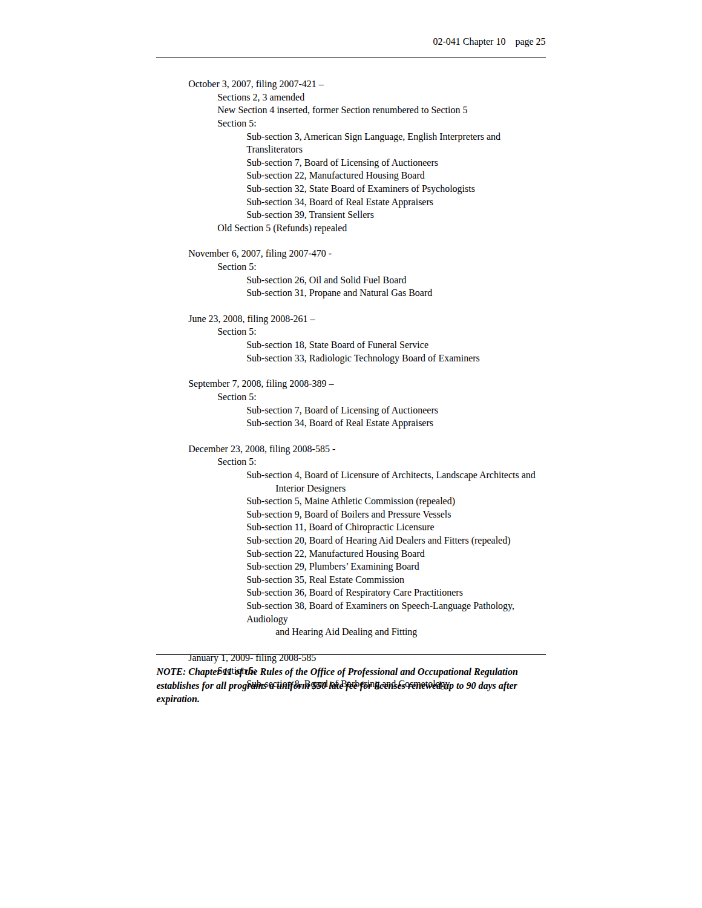02-041 Chapter 10 page 25
October 3, 2007, filing 2007-421 –
Sections 2, 3 amended
New Section 4 inserted, former Section renumbered to Section 5
Section 5:
Sub-section 3, American Sign Language, English Interpreters and Transliterators
Sub-section 7, Board of Licensing of Auctioneers
Sub-section 22, Manufactured Housing Board
Sub-section 32, State Board of Examiners of Psychologists
Sub-section 34, Board of Real Estate Appraisers
Sub-section 39, Transient Sellers
Old Section 5 (Refunds) repealed
November 6, 2007, filing 2007-470 -
Section 5:
Sub-section 26, Oil and Solid Fuel Board
Sub-section 31, Propane and Natural Gas Board
June 23, 2008, filing 2008-261 –
Section 5:
Sub-section 18, State Board of Funeral Service
Sub-section 33, Radiologic Technology Board of Examiners
September 7, 2008, filing 2008-389 –
Section 5:
Sub-section 7, Board of Licensing of Auctioneers
Sub-section 34, Board of Real Estate Appraisers
December 23, 2008, filing 2008-585 -
Section 5:
Sub-section 4, Board of Licensure of Architects, Landscape Architects and
Interior Designers
Sub-section 5, Maine Athletic Commission (repealed)
Sub-section 9, Board of Boilers and Pressure Vessels
Sub-section 11, Board of Chiropractic Licensure
Sub-section 20, Board of Hearing Aid Dealers and Fitters (repealed)
Sub-section 22, Manufactured Housing Board
Sub-section 29, Plumbers’ Examining Board
Sub-section 35, Real Estate Commission
Sub-section 36, Board of Respiratory Care Practitioners
Sub-section 38, Board of Examiners on Speech-Language Pathology, Audiology
and Hearing Aid Dealing and Fitting
January 1, 2009- filing 2008-585
Section 5:
Sub-section 8, Board of Barbering and Cosmetology
NOTE: Chapter 11 of the Rules of the Office of Professional and Occupational Regulation establishes for all programs a uniform $50 late fee for licenses renewed up to 90 days after expiration.